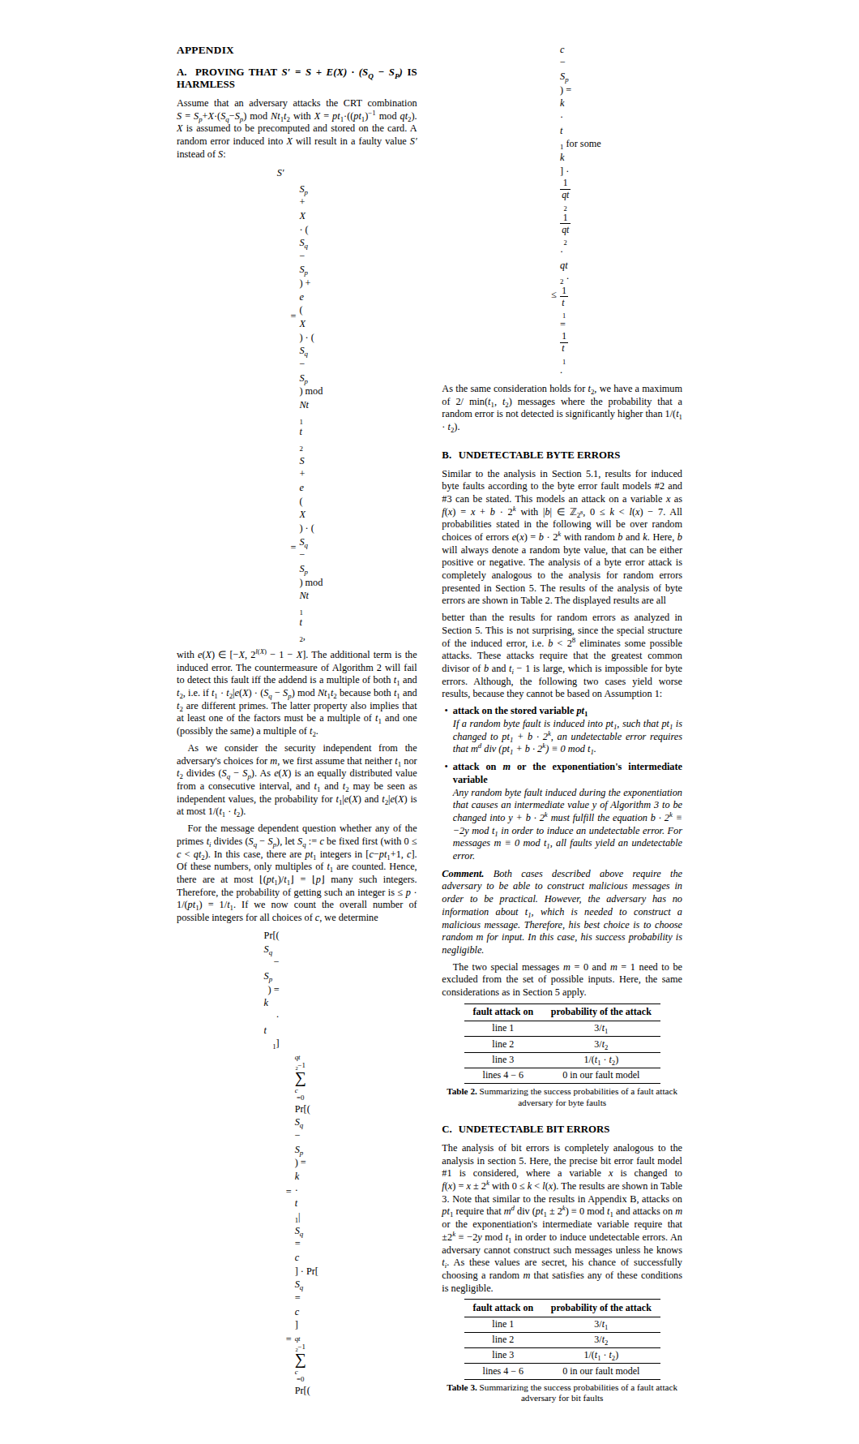APPENDIX
A. PROVING THAT S′ = S + E(X) · (SQ − SP) IS HARMLESS
Assume that an adversary attacks the CRT combination S = Sp+X·(Sq−Sp) mod Nt1t2 with X = pt1·((pt1)−1 mod qt2). X is assumed to be precomputed and stored on the card. A random error induced into X will result in a faulty value S′ instead of S:
S′
=Sp + X · (Sq − Sp) + e(X) · (Sq − Sp) mod Nt1t2
=S + e(X) · (Sq − Sp) mod Nt1t2,
with e(X) ∈ [−X, 2l(X) − 1 − X]. The additional term is the induced error. The countermeasure of Algorithm 2 will fail to detect this fault iff the addend is a multiple of both t1 and t2, i.e. if t1 · t2|e(X) · (Sq − Sp) mod Nt1t2 because both t1 and t2 are different primes. The latter property also implies that at least one of the factors must be a multiple of t1 and one (possibly the same) a multiple of t2.
As we consider the security independent from the adversary's choices for m, we first assume that neither t1 nor t2 divides (Sq − Sp). As e(X) is an equally distributed value from a consecutive interval, and t1 and t2 may be seen as independent values, the probability for t1|e(X) and t2|e(X) is at most 1/(t1 · t2).
For the message dependent question whether any of the primes ti divides (Sq − Sp), let Sq := c be fixed first (with 0 ≤ c < qt2). In this case, there are pt1 integers in [c−pt1+1, c]. Of these numbers, only multiples of t1 are counted. Hence, there are at most ⌊(pt1)/t1⌋ = ⌊p⌋ many such integers. Therefore, the probability of getting such an integer is ≤ p · 1/(pt1) = 1/t1. If we now count the overall number of possible integers for all choices of c, we determine
Pr[(Sq − Sp) = k · t1]
=qt2−1∑c=0 Pr[(Sq − Sp) = k · t1|Sq = c] · Pr[Sq = c]
=qt2−1∑c=0 Pr[(c − Sp) = k · t1 for some k] · 1 qt2
≤1 qt2 · qt2 · 1 t1 = 1 t1.
As the same consideration holds for t2, we have a maximum of 2/ min(t1, t2) messages where the probability that a random error is not detected is significantly higher than 1/(t1 · t2).
B. UNDETECTABLE BYTE ERRORS
Similar to the analysis in Section 5.1, results for induced byte faults according to the byte error fault models #2 and #3 can be stated. This models an attack on a variable x as f(x) = x + b · 2k with |b| ∈ ℤ28, 0 ≤ k < l(x) − 7. All probabilities stated in the following will be over random choices of errors e(x) = b · 2k with random b and k. Here, b will always denote a random byte value, that can be either positive or negative. The analysis of a byte error attack is completely analogous to the analysis for random errors presented in Section 5. The results of the analysis of byte errors are shown in Table 2. The displayed results are all
better than the results for random errors as analyzed in Section 5. This is not surprising, since the special structure of the induced error, i.e. b < 28 eliminates some possible attacks. These attacks require that the greatest common divisor of b and ti − 1 is large, which is impossible for byte errors. Although, the following two cases yield worse results, because they cannot be based on Assumption 1:
attack on the stored variable pt1
If a random byte fault is induced into pt1, such that pt1 is changed to pt1 + b · 2k, an undetectable error requires that md div (pt1 + b · 2k) ≡ 0 mod t1.
attack on m or the exponentiation's intermediate variable
Any random byte fault induced during the exponentiation that causes an intermediate value y of Algorithm 3 to be changed into y + b · 2k must fulfill the equation b · 2k ≡ −2y mod t1 in order to induce an undetectable error. For messages m ≡ 0 mod t1, all faults yield an undetectable error.
Comment. Both cases described above require the adversary to be able to construct malicious messages in order to be practical. However, the adversary has no information about t1, which is needed to construct a malicious message. Therefore, his best choice is to choose random m for input. In this case, his success probability is negligible.
The two special messages m = 0 and m = 1 need to be excluded from the set of possible inputs. Here, the same considerations as in Section 5 apply.
| fault attack on | probability of the attack |
| --- | --- |
| line 1 | 3/ t 1 |
| line 2 | 3/ t 2 |
| line 3 | 1/( t 1 · t 2 ) |
| lines 4 − 6 | 0 in our fault model |
Table 2. Summarizing the success probabilities of a fault attack adversary for byte faults
C. UNDETECTABLE BIT ERRORS
The analysis of bit errors is completely analogous to the analysis in section 5. Here, the precise bit error fault model #1 is considered, where a variable x is changed to f(x) = x ± 2k with 0 ≤ k < l(x). The results are shown in Table 3. Note that similar to the results in Appendix B, attacks on pt1 require that md div (pt1 ± 2k) ≡ 0 mod t1 and attacks on m or the exponentiation's intermediate variable require that ±2k ≡ −2y mod t1 in order to induce undetectable errors. An adversary cannot construct such messages unless he knows ti. As these values are secret, his chance of successfully choosing a random m that satisfies any of these conditions is negligible.
| fault attack on | probability of the attack |
| --- | --- |
| line 1 | 3/ t 1 |
| line 2 | 3/ t 2 |
| line 3 | 1/( t 1 · t 2 ) |
| lines 4 − 6 | 0 in our fault model |
Table 3. Summarizing the success probabilities of a fault attack adversary for bit faults